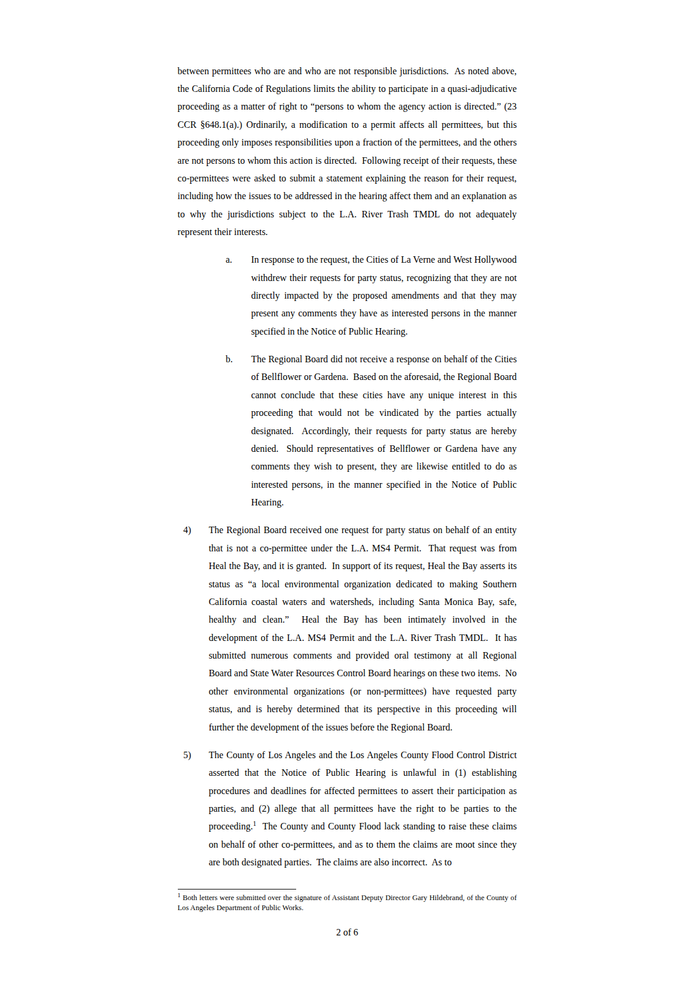between permittees who are and who are not responsible jurisdictions. As noted above, the California Code of Regulations limits the ability to participate in a quasi-adjudicative proceeding as a matter of right to “persons to whom the agency action is directed.” (23 CCR §648.1(a).) Ordinarily, a modification to a permit affects all permittees, but this proceeding only imposes responsibilities upon a fraction of the permittees, and the others are not persons to whom this action is directed. Following receipt of their requests, these co-permittees were asked to submit a statement explaining the reason for their request, including how the issues to be addressed in the hearing affect them and an explanation as to why the jurisdictions subject to the L.A. River Trash TMDL do not adequately represent their interests.
a. In response to the request, the Cities of La Verne and West Hollywood withdrew their requests for party status, recognizing that they are not directly impacted by the proposed amendments and that they may present any comments they have as interested persons in the manner specified in the Notice of Public Hearing.
b. The Regional Board did not receive a response on behalf of the Cities of Bellflower or Gardena. Based on the aforesaid, the Regional Board cannot conclude that these cities have any unique interest in this proceeding that would not be vindicated by the parties actually designated. Accordingly, their requests for party status are hereby denied. Should representatives of Bellflower or Gardena have any comments they wish to present, they are likewise entitled to do as interested persons, in the manner specified in the Notice of Public Hearing.
4) The Regional Board received one request for party status on behalf of an entity that is not a co-permittee under the L.A. MS4 Permit. That request was from Heal the Bay, and it is granted. In support of its request, Heal the Bay asserts its status as “a local environmental organization dedicated to making Southern California coastal waters and watersheds, including Santa Monica Bay, safe, healthy and clean.” Heal the Bay has been intimately involved in the development of the L.A. MS4 Permit and the L.A. River Trash TMDL. It has submitted numerous comments and provided oral testimony at all Regional Board and State Water Resources Control Board hearings on these two items. No other environmental organizations (or non-permittees) have requested party status, and is hereby determined that its perspective in this proceeding will further the development of the issues before the Regional Board.
5) The County of Los Angeles and the Los Angeles County Flood Control District asserted that the Notice of Public Hearing is unlawful in (1) establishing procedures and deadlines for affected permittees to assert their participation as parties, and (2) allege that all permittees have the right to be parties to the proceeding.1 The County and County Flood lack standing to raise these claims on behalf of other co-permittees, and as to them the claims are moot since they are both designated parties. The claims are also incorrect. As to
1 Both letters were submitted over the signature of Assistant Deputy Director Gary Hildebrand, of the County of Los Angeles Department of Public Works.
2 of 6